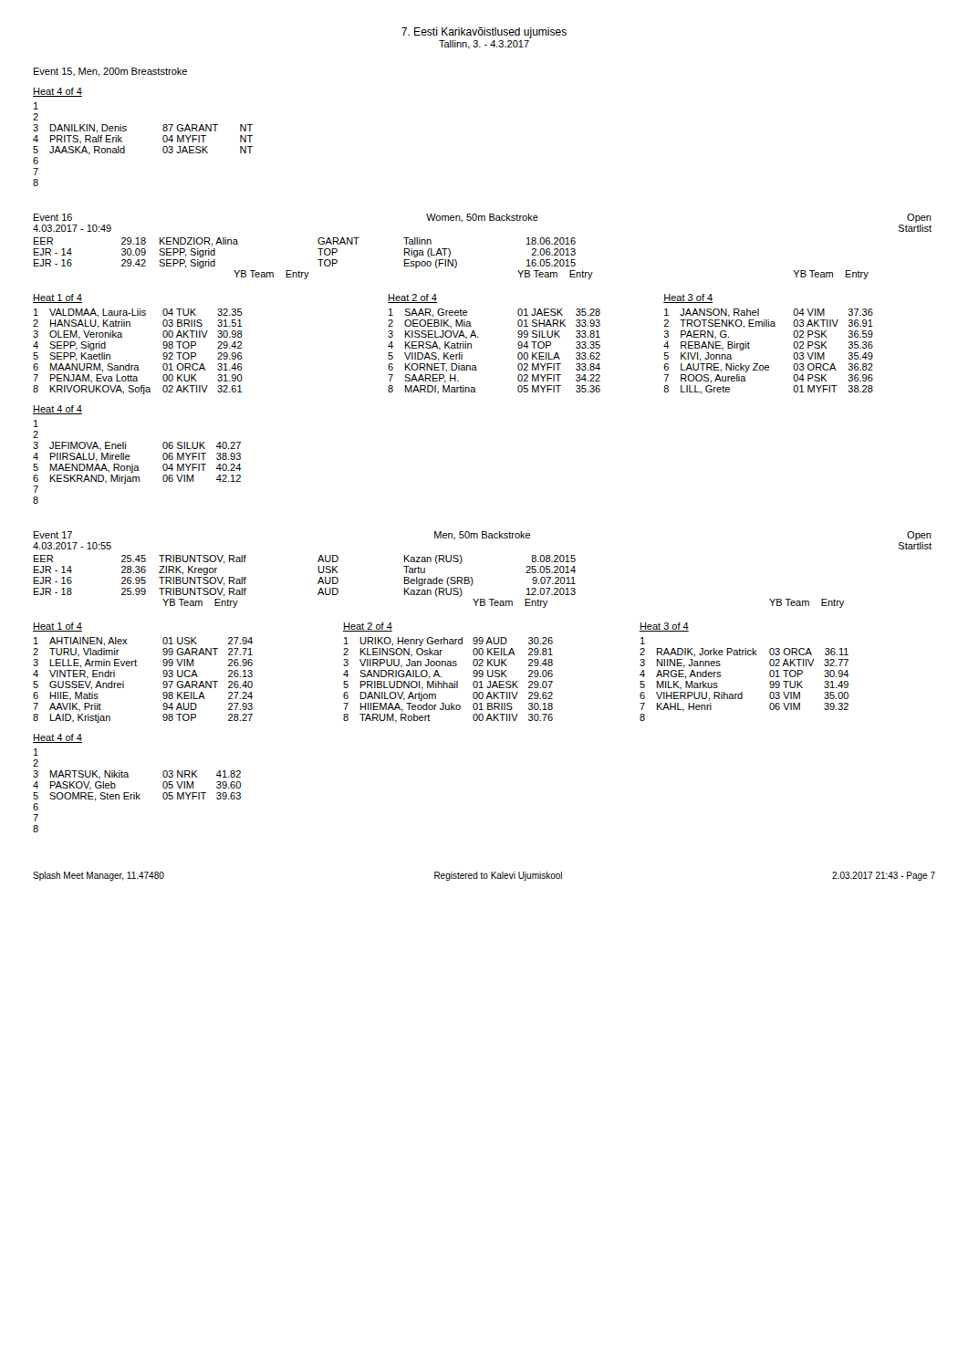7. Eesti Karikavõistlused ujumises
Tallinn, 3. - 4.3.2017
Event 15, Men, 200m Breaststroke
Heat 4 of 4
| 1 | | | |
| 2 | | | |
| 3 | DANILKIN, Denis | 87 GARANT | NT |
| 4 | PRITS, Ralf Erik | 04 MYFIT | NT |
| 5 | JAASKA, Ronald | 03 JAESK | NT |
| 6 | | | |
| 7 | | | |
| 8 | | | |
| Event 16 | Women, 50m Backstroke | Open |
| 4.03.2017 - 10:49 | | Startlist |
| EER | 29.18 | KENDZIOR, Alina | GARANT | Tallinn | 18.06.2016 |
| EJR - 14 | 30.09 | SEPP, Sigrid | TOP | Riga (LAT) | 2.06.2013 |
| EJR - 16 | 29.42 | SEPP, Sigrid | TOP | Espoo (FIN) | 16.05.2015 |
| / / / / / YB Team / Entry / | / / / YB Team / Entry / | / / / YB Team / Entry / |
| Heat 1 of 4 / 1 / VALDMAA, Laura-Liis / 04 TUK / 32.35 / / 2 / HANSALU, Katriin / 03 BRIIS / 31.51 / / 3 / OLEM, Veronika / 00 AKTIIV / 30.98 / / 4 / SEPP, Sigrid / 98 TOP / 29.42 / / 5 / SEPP, Kaetlin / 92 TOP / 29.96 / / 6 / MAANURM, Sandra / 01 ORCA / 31.46 / / 7 / PENJAM, Eva Lotta / 00 KUK / 31.90 / / 8 / KRIVORUKOVA, Sofja / 02 AKTIIV / 32.61 / | Heat 2 of 4 / 1 / SAAR, Greete / 01 JAESK / 35.28 / / 2 / OEOEBIK, Mia / 01 SHARK / 33.93 / / 3 / KISSELJOVA, A. / 99 SILUK / 33.81 / / 4 / KERSA, Katriin / 94 TOP / 33.35 / / 5 / VIIDAS, Kerli / 00 KEILA / 33.62 / / 6 / KORNET, Diana / 02 MYFIT / 33.84 / / 7 / SAAREP, H. / 02 MYFIT / 34.22 / / 8 / MARDI, Martina / 05 MYFIT / 35.36 / | Heat 3 of 4 / 1 / JAANSON, Rahel / 04 VIM / 37.36 / / 2 / TROTSENKO, Emilia / 03 AKTIIV / 36.91 / / 3 / PAERN, G. / 02 PSK / 36.59 / / 4 / REBANE, Birgit / 02 PSK / 35.36 / / 5 / KIVI, Jonna / 03 VIM / 35.49 / / 6 / LAUTRE, Nicky Zoe / 03 ORCA / 36.82 / / 7 / ROOS, Aurelia / 04 PSK / 36.96 / / 8 / LILL, Grete / 01 MYFIT / 38.28 / |
Heat 4 of 4
| 1 | | | |
| 2 | | | |
| 3 | JEFIMOVA, Eneli | 06 SILUK | 40.27 |
| 4 | PIIRSALU, Mirelle | 06 MYFIT | 38.93 |
| 5 | MAENDMAA, Ronja | 04 MYFIT | 40.24 |
| 6 | KESKRAND, Mirjam | 06 VIM | 42.12 |
| 7 | | | |
| 8 | | | |
| Event 17 | Men, 50m Backstroke | Open |
| 4.03.2017 - 10:55 | | Startlist |
| EER | 25.45 | TRIBUNTSOV, Ralf | AUD | Kazan (RUS) | 8.08.2015 |
| EJR - 14 | 28.36 | ZIRK, Kregor | USK | Tartu | 25.05.2014 |
| EJR - 16 | 26.95 | TRIBUNTSOV, Ralf | AUD | Belgrade (SRB) | 9.07.2011 |
| EJR - 18 | 25.99 | TRIBUNTSOV, Ralf | AUD | Kazan (RUS) | 12.07.2013 |
| / / / YB Team / Entry / | / / / YB Team / Entry / | / / / YB Team / Entry / |
| Heat 1 of 4 / 1 / AHTIAINEN, Alex / 01 USK / 27.94 / / 2 / TURU, Vladimir / 99 GARANT / 27.71 / / 3 / LELLE, Armin Evert / 99 VIM / 26.96 / / 4 / VINTER, Endri / 93 UCA / 26.13 / / 5 / GUSSEV, Andrei / 97 GARANT / 26.40 / / 6 / HIIE, Matis / 98 KEILA / 27.24 / / 7 / AAVIK, Priit / 94 AUD / 27.93 / / 8 / LAID, Kristjan / 98 TOP / 28.27 / | Heat 2 of 4 / 1 / URIKO, Henry Gerhard / 99 AUD / 30.26 / / 2 / KLEINSON, Oskar / 00 KEILA / 29.81 / / 3 / VIIRPUU, Jan Joonas / 02 KUK / 29.48 / / 4 / SANDRIGAILO, A. / 99 USK / 29.06 / / 5 / PRIBLUDNOI, Mihhail / 01 JAESK / 29.07 / / 6 / DANILOV, Artjom / 00 AKTIIV / 29.62 / / 7 / HIIEMAA, Teodor Juko / 01 BRIIS / 30.18 / / 8 / TARUM, Robert / 00 AKTIIV / 30.76 / | Heat 3 of 4 / 1 / / / / / 2 / RAADIK, Jorke Patrick / 03 ORCA / 36.11 / / 3 / NIINE, Jannes / 02 AKTIIV / 32.77 / / 4 / ARGE, Anders / 01 TOP / 30.94 / / 5 / MILK, Markus / 99 TUK / 31.49 / / 6 / VIHERPUU, Rihard / 03 VIM / 35.00 / / 7 / KAHL, Henri / 06 VIM / 39.32 / / 8 / / / / |
Heat 4 of 4
| 1 | | | |
| 2 | | | |
| 3 | MARTSUK, Nikita | 03 NRK | 41.82 |
| 4 | PASKOV, Gleb | 05 VIM | 39.60 |
| 5 | SOOMRE, Sten Erik | 05 MYFIT | 39.63 |
| 6 | | | |
| 7 | | | |
| 8 | | | |
Splash Meet Manager, 11.47480
Registered to Kalevi Ujumiskool
2.03.2017 21:43 - Page 7